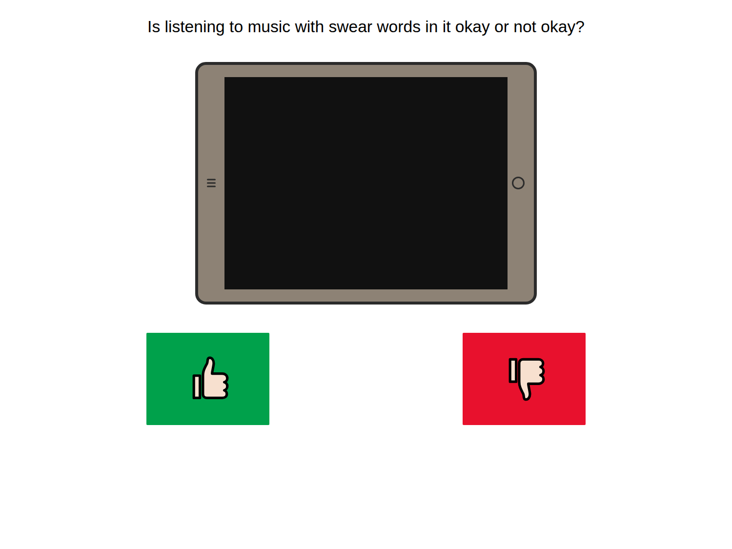Is listening to music with swear words in it okay or not okay?